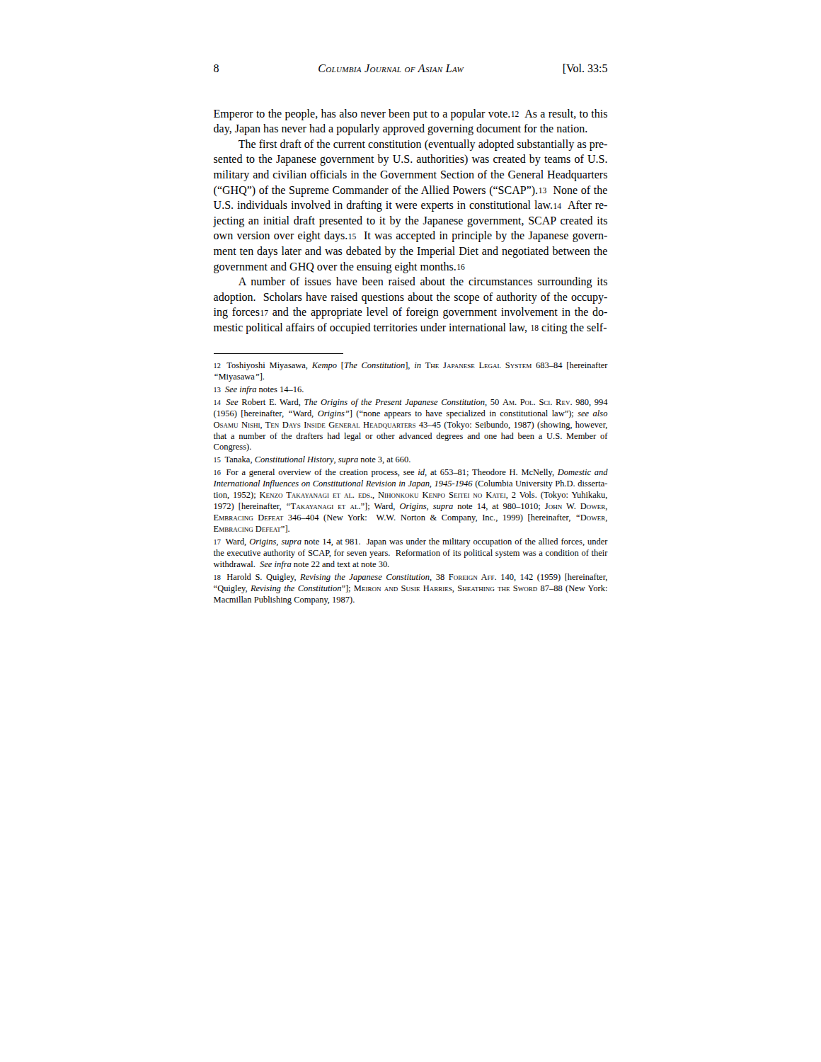8 Columbia Journal of Asian Law [Vol. 33:5
Emperor to the people, has also never been put to a popular vote.12 As a result, to this day, Japan has never had a popularly approved governing document for the nation.
The first draft of the current constitution (eventually adopted substantially as presented to the Japanese government by U.S. authorities) was created by teams of U.S. military and civilian officials in the Government Section of the General Headquarters (“GHQ”) of the Supreme Commander of the Allied Powers (“SCAP”).13 None of the U.S. individuals involved in drafting it were experts in constitutional law.14 After rejecting an initial draft presented to it by the Japanese government, SCAP created its own version over eight days.15 It was accepted in principle by the Japanese government ten days later and was debated by the Imperial Diet and negotiated between the government and GHQ over the ensuing eight months.16
A number of issues have been raised about the circumstances surrounding its adoption. Scholars have raised questions about the scope of authority of the occupying forces17 and the appropriate level of foreign government involvement in the domestic political affairs of occupied territories under international law, 18 citing the self-
12 Toshiyoshi Miyasawa, Kempo [The Constitution], in The Japanese Legal System 683–84 [hereinafter “Miyasawa”].
13 See infra notes 14–16.
14 See Robert E. Ward, The Origins of the Present Japanese Constitution, 50 Am. Pol. Sci. Rev. 980, 994 (1956) [hereinafter, “Ward, Origins”] (“none appears to have specialized in constitutional law”); see also Osamu Nishi, Ten Days Inside General Headquarters 43–45 (Tokyo: Seibundo, 1987) (showing, however, that a number of the drafters had legal or other advanced degrees and one had been a U.S. Member of Congress).
15 Tanaka, Constitutional History, supra note 3, at 660.
16 For a general overview of the creation process, see id, at 653–81; Theodore H. McNelly, Domestic and International Influences on Constitutional Revision in Japan, 1945-1946 (Columbia University Ph.D. dissertation, 1952); Kenzo Takayanagi et al. eds., Nihonkoku Kenpo Seitei no Katei, 2 Vols. (Tokyo: Yuhikaku, 1972) [hereinafter, “Takayanagi et al.”]; Ward, Origins, supra note 14, at 980–1010; John W. Dower, Embracing Defeat 346–404 (New York: W.W. Norton & Company, Inc., 1999) [hereinafter, “Dower, Embracing Defeat”].
17 Ward, Origins, supra note 14, at 981. Japan was under the military occupation of the allied forces, under the executive authority of SCAP, for seven years. Reformation of its political system was a condition of their withdrawal. See infra note 22 and text at note 30.
18 Harold S. Quigley, Revising the Japanese Constitution, 38 Foreign Aff. 140, 142 (1959) [hereinafter, “Quigley, Revising the Constitution”]; Meiron and Susie Harries, Sheathing the Sword 87–88 (New York: Macmillan Publishing Company, 1987).